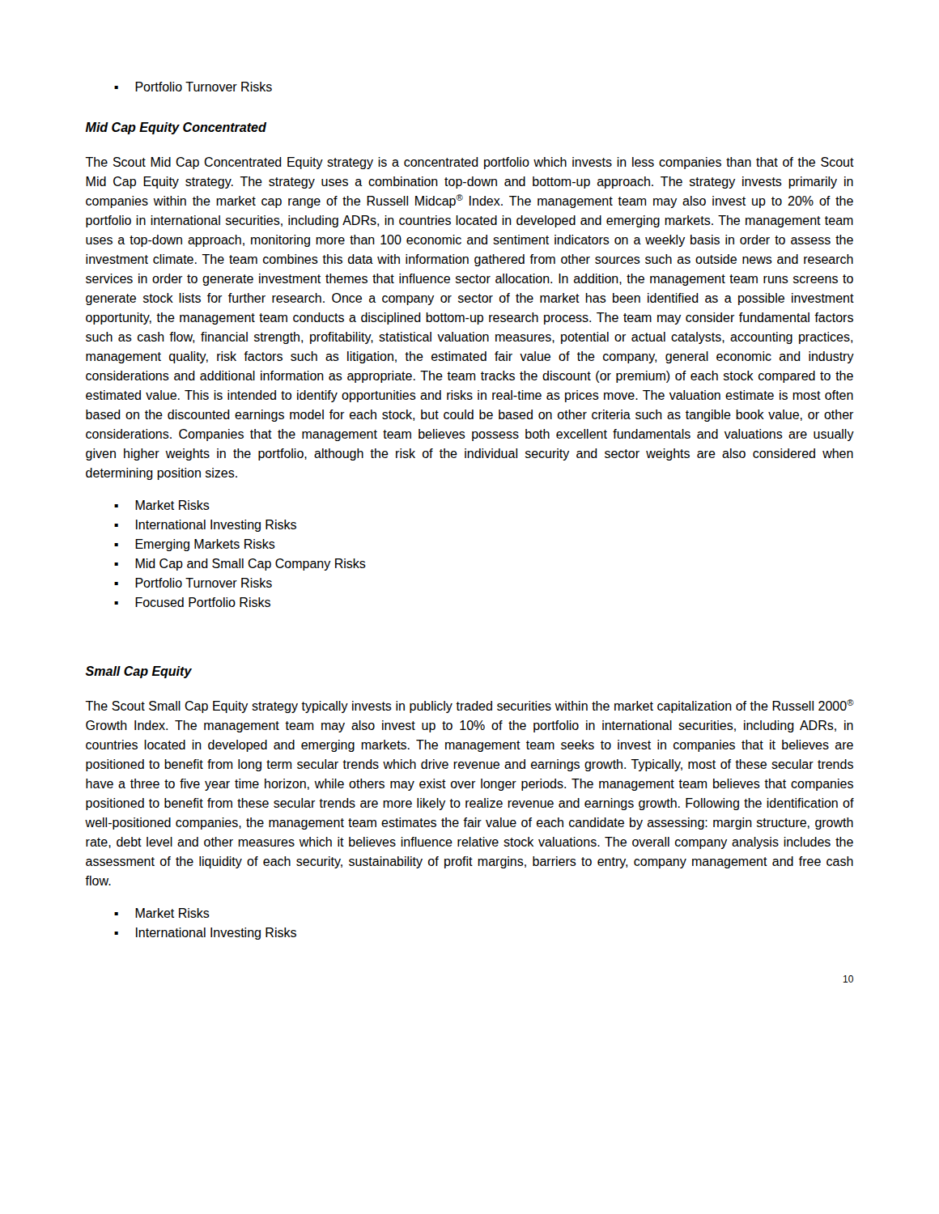Portfolio Turnover Risks
Mid Cap Equity Concentrated
The Scout Mid Cap Concentrated Equity strategy is a concentrated portfolio which invests in less companies than that of the Scout Mid Cap Equity strategy. The strategy uses a combination top-down and bottom-up approach. The strategy invests primarily in companies within the market cap range of the Russell Midcap® Index. The management team may also invest up to 20% of the portfolio in international securities, including ADRs, in countries located in developed and emerging markets. The management team uses a top-down approach, monitoring more than 100 economic and sentiment indicators on a weekly basis in order to assess the investment climate. The team combines this data with information gathered from other sources such as outside news and research services in order to generate investment themes that influence sector allocation. In addition, the management team runs screens to generate stock lists for further research. Once a company or sector of the market has been identified as a possible investment opportunity, the management team conducts a disciplined bottom-up research process. The team may consider fundamental factors such as cash flow, financial strength, profitability, statistical valuation measures, potential or actual catalysts, accounting practices, management quality, risk factors such as litigation, the estimated fair value of the company, general economic and industry considerations and additional information as appropriate. The team tracks the discount (or premium) of each stock compared to the estimated value. This is intended to identify opportunities and risks in real-time as prices move. The valuation estimate is most often based on the discounted earnings model for each stock, but could be based on other criteria such as tangible book value, or other considerations. Companies that the management team believes possess both excellent fundamentals and valuations are usually given higher weights in the portfolio, although the risk of the individual security and sector weights are also considered when determining position sizes.
Market Risks
International Investing Risks
Emerging Markets Risks
Mid Cap and Small Cap Company Risks
Portfolio Turnover Risks
Focused Portfolio Risks
Small Cap Equity
The Scout Small Cap Equity strategy typically invests in publicly traded securities within the market capitalization of the Russell 2000® Growth Index. The management team may also invest up to 10% of the portfolio in international securities, including ADRs, in countries located in developed and emerging markets. The management team seeks to invest in companies that it believes are positioned to benefit from long term secular trends which drive revenue and earnings growth. Typically, most of these secular trends have a three to five year time horizon, while others may exist over longer periods. The management team believes that companies positioned to benefit from these secular trends are more likely to realize revenue and earnings growth. Following the identification of well-positioned companies, the management team estimates the fair value of each candidate by assessing: margin structure, growth rate, debt level and other measures which it believes influence relative stock valuations. The overall company analysis includes the assessment of the liquidity of each security, sustainability of profit margins, barriers to entry, company management and free cash flow.
Market Risks
International Investing Risks
10